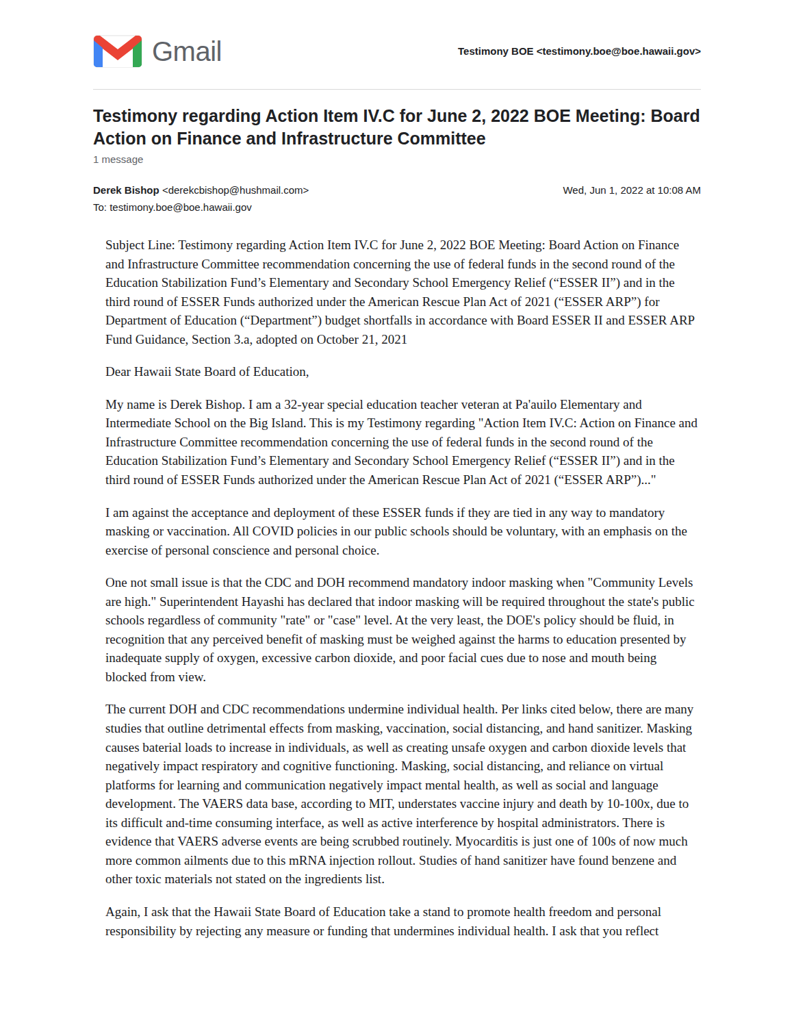Gmail
Testimony BOE <testimony.boe@boe.hawaii.gov>
Testimony regarding Action Item IV.C for June 2, 2022 BOE Meeting: Board Action on Finance and Infrastructure Committee
1 message
Derek Bishop <derekcbishop@hushmail.com>
Wed, Jun 1, 2022 at 10:08 AM
To: testimony.boe@boe.hawaii.gov
Subject Line: Testimony regarding Action Item IV.C for June 2, 2022 BOE Meeting: Board Action on Finance and Infrastructure Committee recommendation concerning the use of federal funds in the second round of the Education Stabilization Fund’s Elementary and Secondary School Emergency Relief (“ESSER II”) and in the third round of ESSER Funds authorized under the American Rescue Plan Act of 2021 (“ESSER ARP”) for Department of Education (“Department”) budget shortfalls in accordance with Board ESSER II and ESSER ARP Fund Guidance, Section 3.a, adopted on October 21, 2021
Dear Hawaii State Board of Education,
My name is Derek Bishop. I am a 32-year special education teacher veteran at Pa'auilo Elementary and Intermediate School on the Big Island. This is my Testimony regarding "Action Item IV.C: Action on Finance and Infrastructure Committee recommendation concerning the use of federal funds in the second round of the Education Stabilization Fund’s Elementary and Secondary School Emergency Relief (“ESSER II”) and in the third round of ESSER Funds authorized under the American Rescue Plan Act of 2021 (“ESSER ARP”)..."
I am against the acceptance and deployment of these ESSER funds if they are tied in any way to mandatory masking or vaccination. All COVID policies in our public schools should be voluntary, with an emphasis on the exercise of personal conscience and personal choice.
One not small issue is that the CDC and DOH recommend mandatory indoor masking when "Community Levels are high." Superintendent Hayashi has declared that indoor masking will be required throughout the state's public schools regardless of community "rate" or "case" level. At the very least, the DOE's policy should be fluid, in recognition that any perceived benefit of masking must be weighed against the harms to education presented by inadequate supply of oxygen, excessive carbon dioxide, and poor facial cues due to nose and mouth being blocked from view.
The current DOH and CDC recommendations undermine individual health. Per links cited below, there are many studies that outline detrimental effects from masking, vaccination, social distancing, and hand sanitizer. Masking causes baterial loads to increase in individuals, as well as creating unsafe oxygen and carbon dioxide levels that negatively impact respiratory and cognitive functioning. Masking, social distancing, and reliance on virtual platforms for learning and communication negatively impact mental health, as well as social and language development. The VAERS data base, according to MIT, understates vaccine injury and death by 10-100x, due to its difficult and-time consuming interface, as well as active interference by hospital administrators. There is evidence that VAERS adverse events are being scrubbed routinely. Myocarditis is just one of 100s of now much more common ailments due to this mRNA injection rollout. Studies of hand sanitizer have found benzene and other toxic materials not stated on the ingredients list.
Again, I ask that the Hawaii State Board of Education take a stand to promote health freedom and personal responsibility by rejecting any measure or funding that undermines individual health. I ask that you reflect